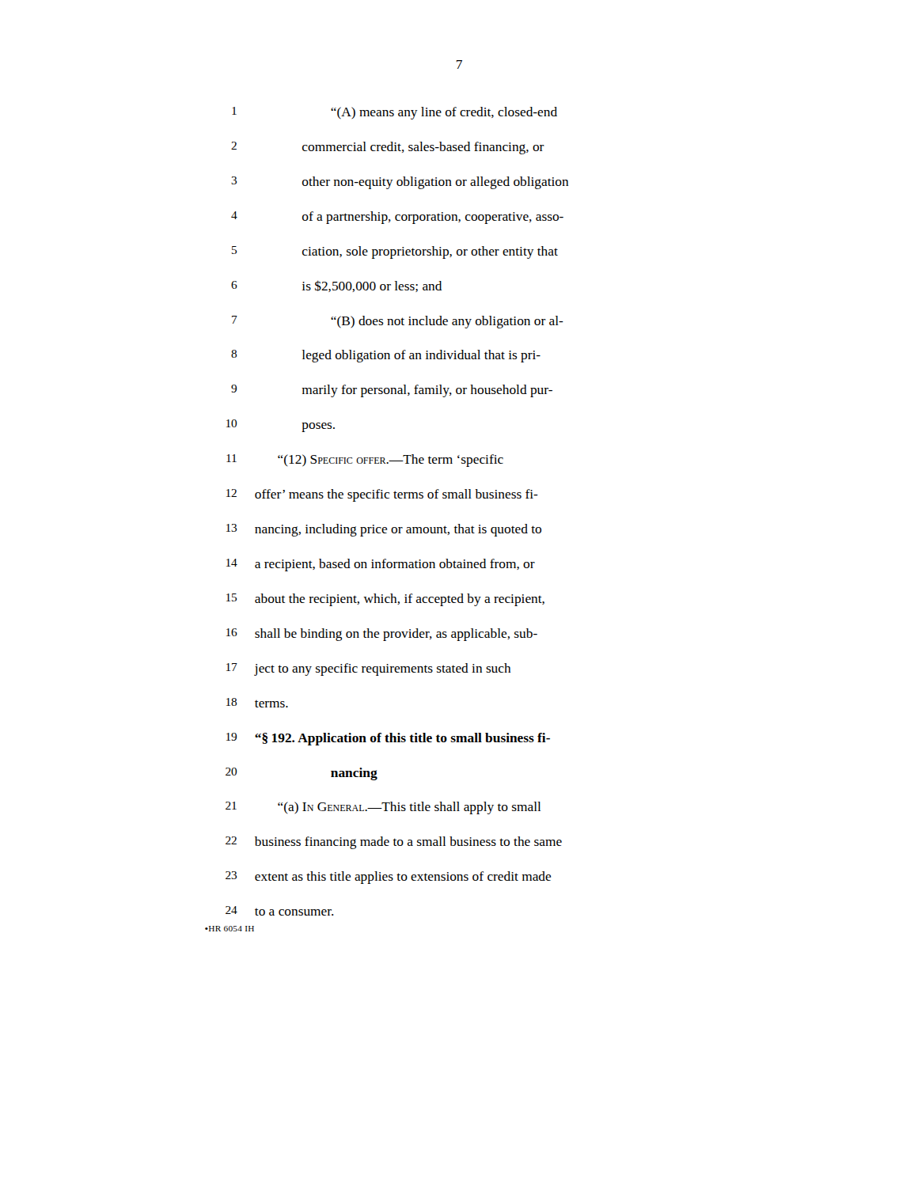7
| 1 | “(A) means any line of credit, closed-end |
| 2 | commercial credit, sales-based financing, or |
| 3 | other non-equity obligation or alleged obligation |
| 4 | of a partnership, corporation, cooperative, asso- |
| 5 | ciation, sole proprietorship, or other entity that |
| 6 | is $2,500,000 or less; and |
| 7 | “(B) does not include any obligation or al- |
| 8 | leged obligation of an individual that is pri- |
| 9 | marily for personal, family, or household pur- |
| 10 | poses. |
| 11 | “(12) Specific offer. —The term ‘specific |
| 12 | offer’ means the specific terms of small business fi- |
| 13 | nancing, including price or amount, that is quoted to |
| 14 | a recipient, based on information obtained from, or |
| 15 | about the recipient, which, if accepted by a recipient, |
| 16 | shall be binding on the provider, as applicable, sub- |
| 17 | ject to any specific requirements stated in such |
| 18 | terms. |
| 19 | “§ 192. Application of this title to small business fi- |
| 20 | nancing |
| 21 | “(a) I n G eneral .—This title shall apply to small |
| 22 | business financing made to a small business to the same |
| 23 | extent as this title applies to extensions of credit made |
| 24 | to a consumer. |
•HR 6054 IH